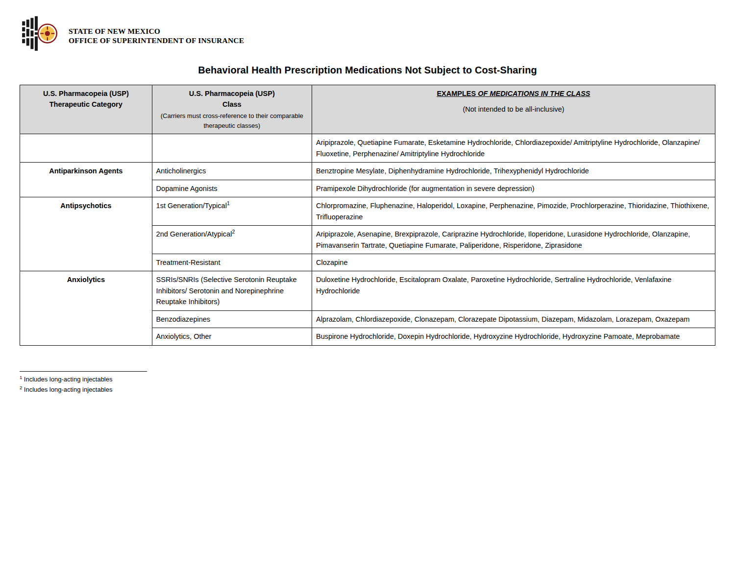STATE OF NEW MEXICO
OFFICE OF SUPERINTENDENT OF INSURANCE
Behavioral Health Prescription Medications Not Subject to Cost-Sharing
| U.S. Pharmacopeia (USP) Therapeutic Category | U.S. Pharmacopeia (USP) Class (Carriers must cross-reference to their comparable therapeutic classes) | EXAMPLES OF MEDICATIONS IN THE CLASS (Not intended to be all-inclusive) |
| --- | --- | --- |
| | | Aripiprazole, Quetiapine Fumarate, Esketamine Hydrochloride, Chlordiazepoxide/ Amitriptyline Hydrochloride, Olanzapine/ Fluoxetine, Perphenazine/ Amitriptyline Hydrochloride |
| Antiparkinson Agents | Anticholinergics | Benztropine Mesylate, Diphenhydramine Hydrochloride, Trihexyphenidyl Hydrochloride |
| Dopamine Agonists | Pramipexole Dihydrochloride (for augmentation in severe depression) |
| Antipsychotics | 1st Generation/Typical 1 | Chlorpromazine, Fluphenazine, Haloperidol, Loxapine, Perphenazine, Pimozide, Prochlorperazine, Thioridazine, Thiothixene, Trifluoperazine |
| 2nd Generation/Atypical 2 | Aripiprazole, Asenapine, Brexpiprazole, Cariprazine Hydrochloride, Iloperidone, Lurasidone Hydrochloride, Olanzapine, Pimavanserin Tartrate, Quetiapine Fumarate, Paliperidone, Risperidone, Ziprasidone |
| Treatment-Resistant | Clozapine |
| Anxiolytics | SSRIs/SNRIs (Selective Serotonin Reuptake Inhibitors/ Serotonin and Norepinephrine Reuptake Inhibitors) | Duloxetine Hydrochloride, Escitalopram Oxalate, Paroxetine Hydrochloride, Sertraline Hydrochloride, Venlafaxine Hydrochloride |
| Benzodiazepines | Alprazolam, Chlordiazepoxide, Clonazepam, Clorazepate Dipotassium, Diazepam, Midazolam, Lorazepam, Oxazepam |
| Anxiolytics, Other | Buspirone Hydrochloride, Doxepin Hydrochloride, Hydroxyzine Hydrochloride, Hydroxyzine Pamoate, Meprobamate |
1 Includes long-acting injectables
2 Includes long-acting injectables